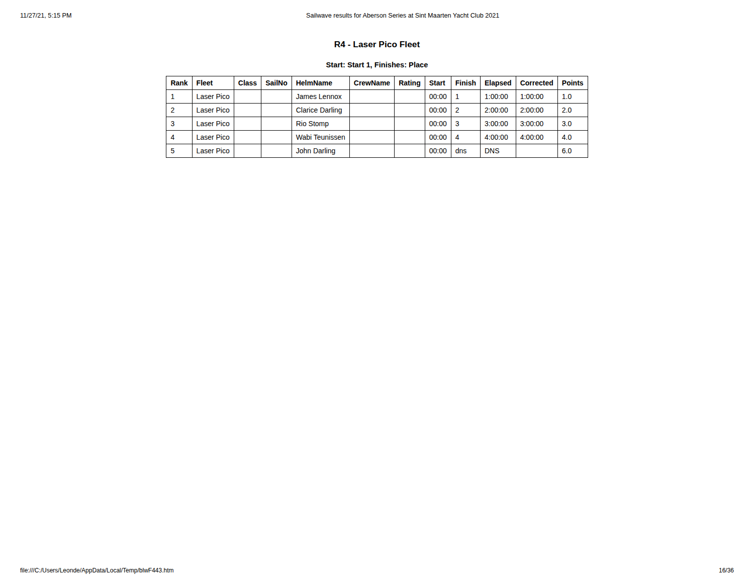11/27/21, 5:15 PM
Sailwave results for Aberson Series at Sint Maarten Yacht Club 2021
R4 - Laser Pico Fleet
Start: Start 1, Finishes: Place
| Rank | Fleet | Class | SailNo | HelmName | CrewName | Rating | Start | Finish | Elapsed | Corrected | Points |
| --- | --- | --- | --- | --- | --- | --- | --- | --- | --- | --- | --- |
| 1 | Laser Pico | | | James Lennox | | | 00:00 | 1 | 1:00:00 | 1:00:00 | 1.0 |
| 2 | Laser Pico | | | Clarice Darling | | | 00:00 | 2 | 2:00:00 | 2:00:00 | 2.0 |
| 3 | Laser Pico | | | Rio Stomp | | | 00:00 | 3 | 3:00:00 | 3:00:00 | 3.0 |
| 4 | Laser Pico | | | Wabi Teunissen | | | 00:00 | 4 | 4:00:00 | 4:00:00 | 4.0 |
| 5 | Laser Pico | | | John Darling | | | 00:00 | dns | DNS | | 6.0 |
file:///C:/Users/Leonde/AppData/Local/Temp/blwF443.htm
16/36